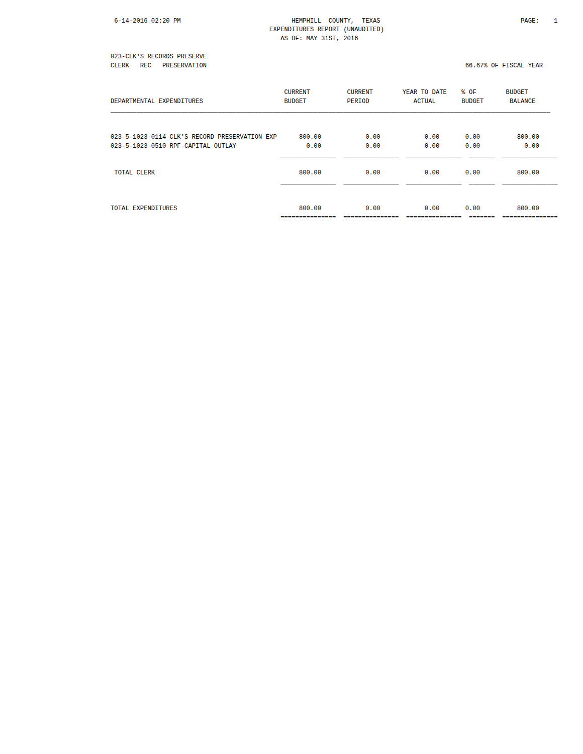6-14-2016 02:20 PM                              HEMPHILL  COUNTY,  TEXAS                                      PAGE:    1
                                           EXPENDITURES REPORT (UNAUDITED)
                                              AS OF: MAY 31ST, 2016

023-CLK'S RECORDS PRESERVE
CLERK   REC   PRESERVATION                                                                      66.67% OF FISCAL YEAR


                                               CURRENT          CURRENT        YEAR TO DATE    % OF        BUDGET
DEPARTMENTAL EXPENDITURES                      BUDGET           PERIOD            ACTUAL       BUDGET       BALANCE
_______________________________________________________________________________________________________________________


023-5-1023-0114 CLK'S RECORD PRESERVATION EXP      800.00            0.00            0.00       0.00          800.00
023-5-1023-0510 RPF-CAPITAL OUTLAY                   0.00            0.00            0.00       0.00            0.00
                                              _______________  _______________  _______________  _______  _______________

 TOTAL CLERK                                       800.00            0.00            0.00       0.00          800.00
                                              _______________  _______________  _______________  _______  _______________


TOTAL EXPENDITURES                                 800.00            0.00            0.00       0.00          800.00
                                              ===============  ===============  ===============  =======  ===============